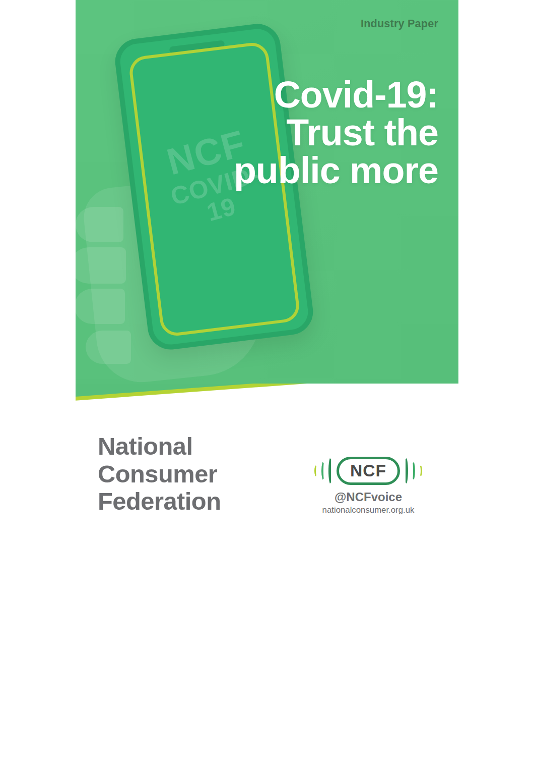Industry Paper
NCF
COVID-19
Covid-19:
Trust the
public more
National
Consumer
Federation
NCF
@NCFvoice
nationalconsumer.org.uk